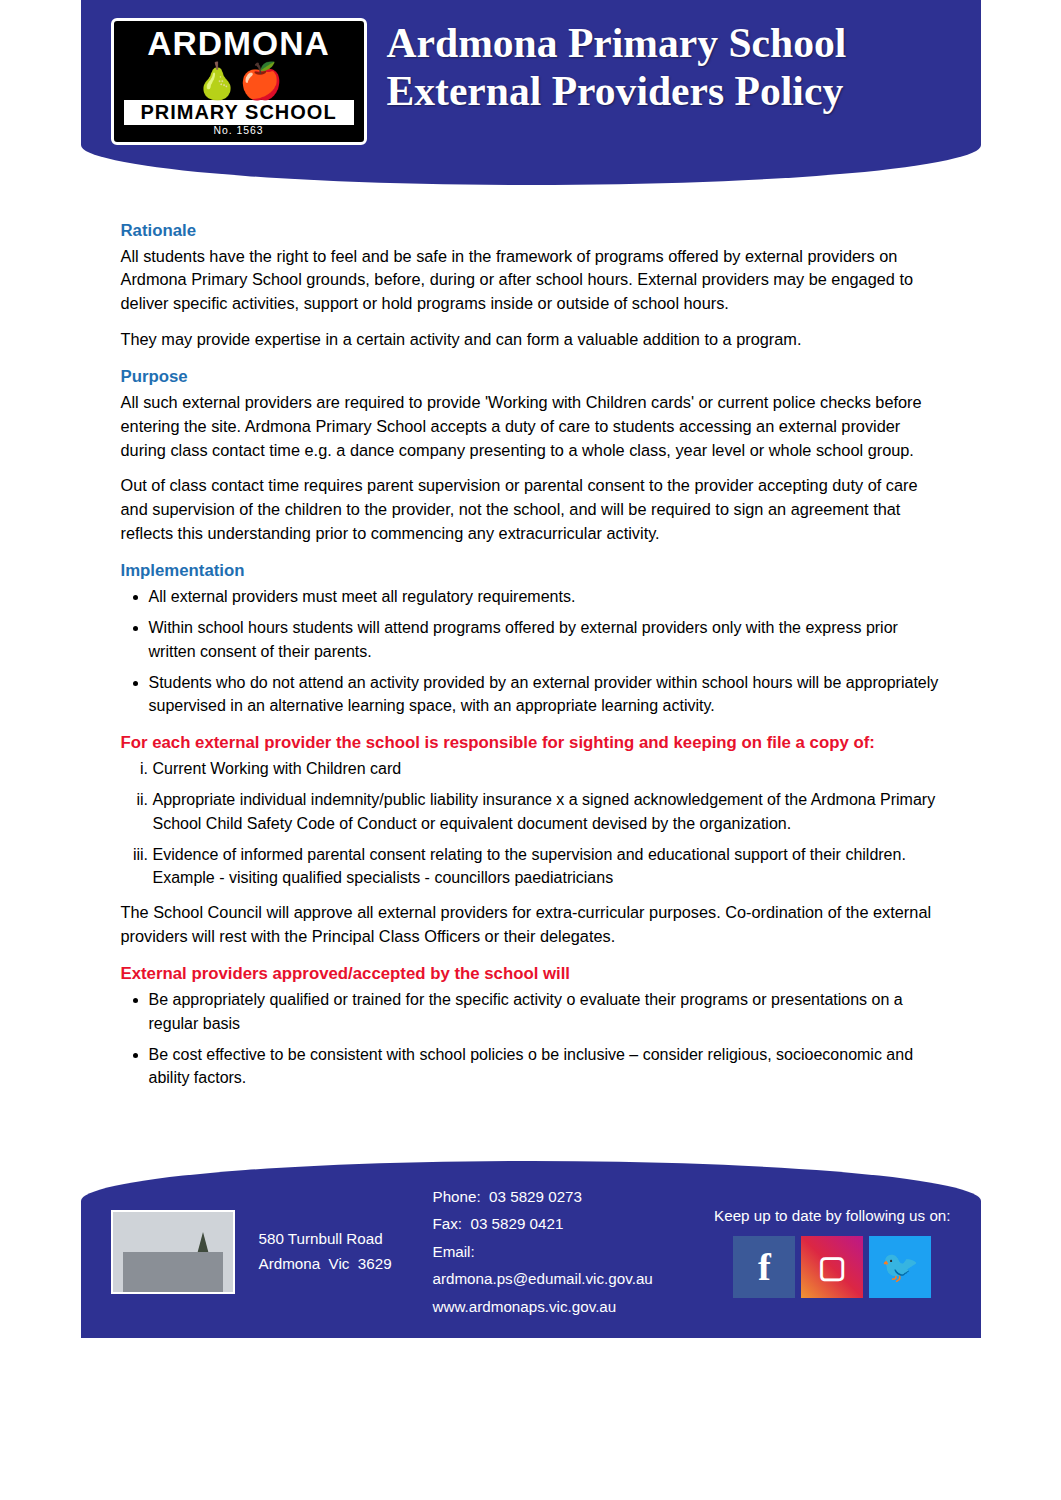ARDMONA
🍐🍎
PRIMARY SCHOOL
No. 1563
Ardmona Primary School
External Providers Policy
Rationale
All students have the right to feel and be safe in the framework of programs offered by external providers on Ardmona Primary School grounds, before, during or after school hours. External providers may be engaged to deliver specific activities, support or hold programs inside or outside of school hours.
They may provide expertise in a certain activity and can form a valuable addition to a program.
Purpose
All such external providers are required to provide 'Working with Children cards' or current police checks before entering the site. Ardmona Primary School accepts a duty of care to students accessing an external provider during class contact time e.g. a dance company presenting to a whole class, year level or whole school group.
Out of class contact time requires parent supervision or parental consent to the provider accepting duty of care and supervision of the children to the provider, not the school, and will be required to sign an agreement that reflects this understanding prior to commencing any extracurricular activity.
Implementation
All external providers must meet all regulatory requirements.
Within school hours students will attend programs offered by external providers only with the express prior written consent of their parents.
Students who do not attend an activity provided by an external provider within school hours will be appropriately supervised in an alternative learning space, with an appropriate learning activity.
For each external provider the school is responsible for sighting and keeping on file a copy of:
Current Working with Children card
Appropriate individual indemnity/public liability insurance x a signed acknowledgement of the Ardmona Primary School Child Safety Code of Conduct or equivalent document devised by the organization.
Evidence of informed parental consent relating to the supervision and educational support of their children. Example - visiting qualified specialists - councillors paediatricians
The School Council will approve all external providers for extra-curricular purposes. Co-ordination of the external providers will rest with the Principal Class Officers or their delegates.
External providers approved/accepted by the school will
Be appropriately qualified or trained for the specific activity o evaluate their programs or presentations on a regular basis
Be cost effective to be consistent with school policies o be inclusive – consider religious, socioeconomic and ability factors.
580 Turnbull Road
Ardmona Vic 3629
Phone: 03 5829 0273
Fax: 03 5829 0421
Email: ardmona.ps@edumail.vic.gov.au
www.ardmonaps.vic.gov.au
Keep up to date by following us on:
f
▢
🐦